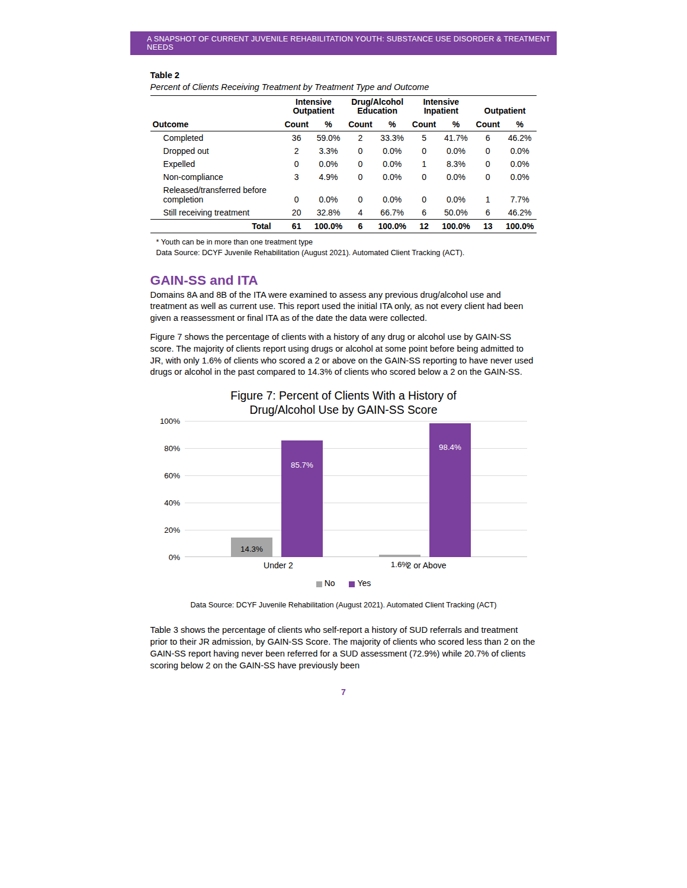A Snapshot of Current Juvenile Rehabilitation Youth: Substance Use Disorder & Treatment Needs
Table 2
Percent of Clients Receiving Treatment by Treatment Type and Outcome
| | Intensive Outpatient | Drug/Alcohol Education | Intensive Inpatient | Outpatient |
| --- | --- | --- | --- | --- |
| Outcome | Count | % | Count | % | Count | % | Count | % |
| Completed | 36 | 59.0% | 2 | 33.3% | 5 | 41.7% | 6 | 46.2% |
| Dropped out | 2 | 3.3% | 0 | 0.0% | 0 | 0.0% | 0 | 0.0% |
| Expelled | 0 | 0.0% | 0 | 0.0% | 1 | 8.3% | 0 | 0.0% |
| Non-compliance | 3 | 4.9% | 0 | 0.0% | 0 | 0.0% | 0 | 0.0% |
| Released/transferred before completion | 0 | 0.0% | 0 | 0.0% | 0 | 0.0% | 1 | 7.7% |
| Still receiving treatment | 20 | 32.8% | 4 | 66.7% | 6 | 50.0% | 6 | 46.2% |
| Total | 61 | 100.0% | 6 | 100.0% | 12 | 100.0% | 13 | 100.0% |
* Youth can be in more than one treatment type
Data Source: DCYF Juvenile Rehabilitation (August 2021). Automated Client Tracking (ACT).
GAIN-SS and ITA
Domains 8A and 8B of the ITA were examined to assess any previous drug/alcohol use and treatment as well as current use. This report used the initial ITA only, as not every client had been given a reassessment or final ITA as of the date the data were collected.
Figure 7 shows the percentage of clients with a history of any drug or alcohol use by GAIN-SS score. The majority of clients report using drugs or alcohol at some point before being admitted to JR, with only 1.6% of clients who scored a 2 or above on the GAIN-SS reporting to have never used drugs or alcohol in the past compared to 14.3% of clients who scored below a 2 on the GAIN-SS.
Figure 7: Percent of Clients With a History of
Drug/Alcohol Use by GAIN-SS Score
100%
80%
60%
40%
20%
0%
14.3%
85.7%
Under 2
1.6%
98.4%
2 or Above
No Yes
Data Source: DCYF Juvenile Rehabilitation (August 2021). Automated Client Tracking (ACT)
Table 3 shows the percentage of clients who self-report a history of SUD referrals and treatment prior to their JR admission, by GAIN-SS Score. The majority of clients who scored less than 2 on the GAIN-SS report having never been referred for a SUD assessment (72.9%) while 20.7% of clients scoring below 2 on the GAIN-SS have previously been
7